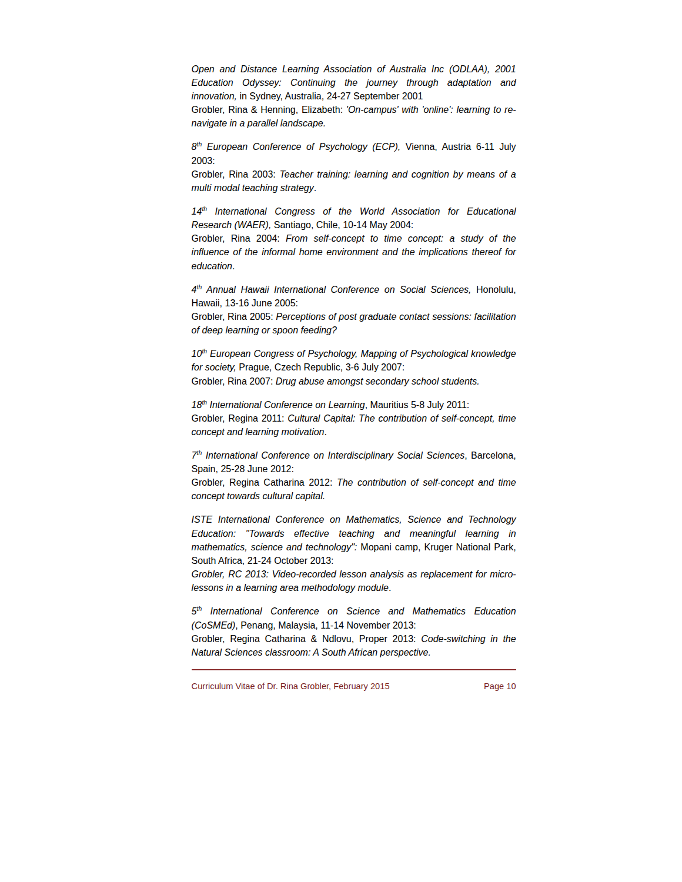Open and Distance Learning Association of Australia Inc (ODLAA), 2001 Education Odyssey: Continuing the journey through adaptation and innovation, in Sydney, Australia, 24-27 September 2001
Grobler, Rina & Henning, Elizabeth: 'On-campus' with 'online': learning to re-navigate in a parallel landscape.
8th European Conference of Psychology (ECP), Vienna, Austria 6-11 July 2003:
Grobler, Rina 2003: Teacher training: learning and cognition by means of a multi modal teaching strategy.
14th International Congress of the World Association for Educational Research (WAER), Santiago, Chile, 10-14 May 2004:
Grobler, Rina 2004: From self-concept to time concept: a study of the influence of the informal home environment and the implications thereof for education.
4th Annual Hawaii International Conference on Social Sciences, Honolulu, Hawaii, 13-16 June 2005:
Grobler, Rina 2005: Perceptions of post graduate contact sessions: facilitation of deep learning or spoon feeding?
10th European Congress of Psychology, Mapping of Psychological knowledge for society, Prague, Czech Republic, 3-6 July 2007:
Grobler, Rina 2007: Drug abuse amongst secondary school students.
18th International Conference on Learning, Mauritius 5-8 July 2011:
Grobler, Regina 2011: Cultural Capital: The contribution of self-concept, time concept and learning motivation.
7th International Conference on Interdisciplinary Social Sciences, Barcelona, Spain, 25-28 June 2012:
Grobler, Regina Catharina 2012: The contribution of self-concept and time concept towards cultural capital.
ISTE International Conference on Mathematics, Science and Technology Education: "Towards effective teaching and meaningful learning in mathematics, science and technology": Mopani camp, Kruger National Park, South Africa, 21-24 October 2013:
Grobler, RC 2013: Video-recorded lesson analysis as replacement for micro-lessons in a learning area methodology module.
5th International Conference on Science and Mathematics Education (CoSMEd), Penang, Malaysia, 11-14 November 2013:
Grobler, Regina Catharina & Ndlovu, Proper 2013: Code-switching in the Natural Sciences classroom: A South African perspective.
Curriculum Vitae of Dr. Rina Grobler, February 2015
Page 10